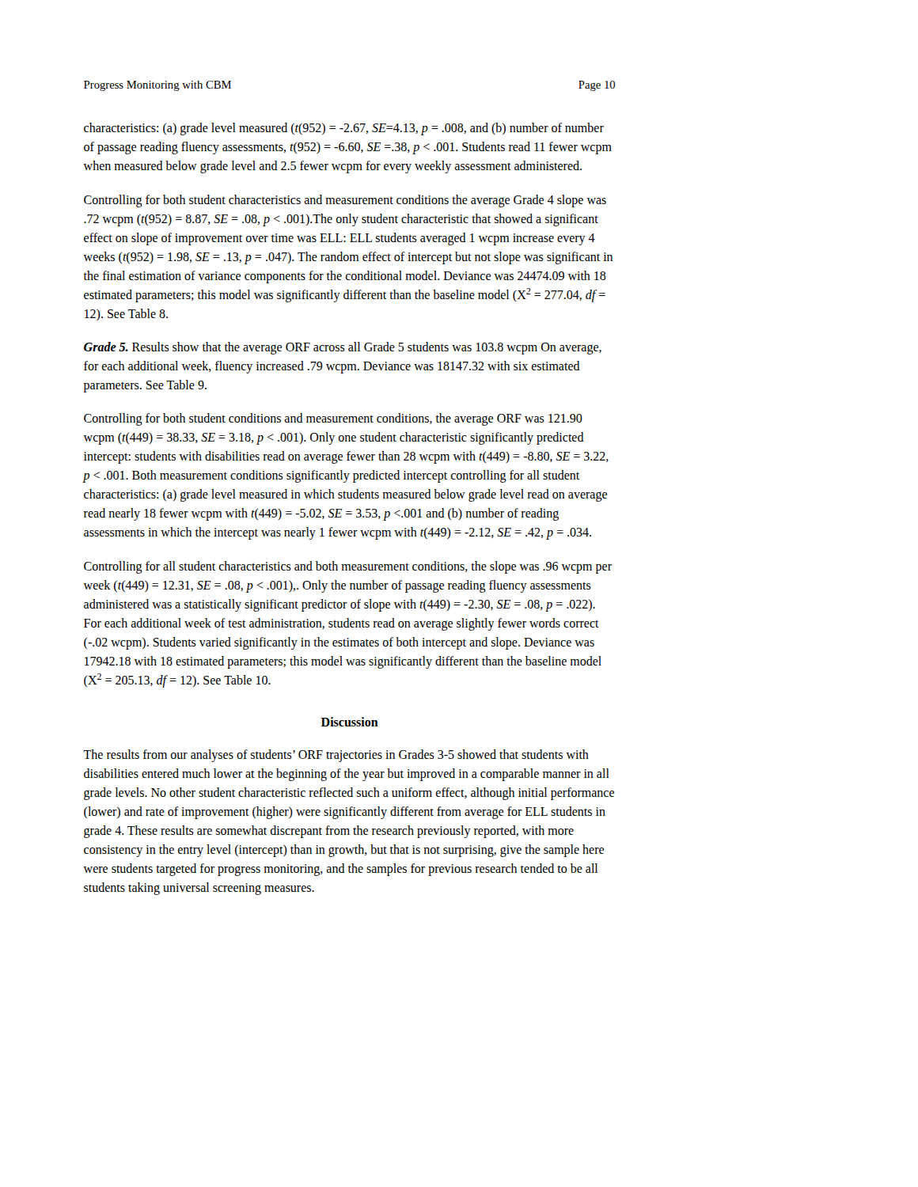Progress Monitoring with CBM Page 10
characteristics: (a) grade level measured (t(952) = -2.67, SE=4.13, p = .008, and (b) number of number of passage reading fluency assessments, t(952) = -6.60, SE =.38, p < .001. Students read 11 fewer wcpm when measured below grade level and 2.5 fewer wcpm for every weekly assessment administered.
Controlling for both student characteristics and measurement conditions the average Grade 4 slope was .72 wcpm (t(952) = 8.87, SE = .08, p < .001).The only student characteristic that showed a significant effect on slope of improvement over time was ELL: ELL students averaged 1 wcpm increase every 4 weeks (t(952) = 1.98, SE = .13, p = .047). The random effect of intercept but not slope was significant in the final estimation of variance components for the conditional model. Deviance was 24474.09 with 18 estimated parameters; this model was significantly different than the baseline model (X2 = 277.04, df = 12). See Table 8.
Grade 5. Results show that the average ORF across all Grade 5 students was 103.8 wcpm On average, for each additional week, fluency increased .79 wcpm. Deviance was 18147.32 with six estimated parameters. See Table 9.
Controlling for both student conditions and measurement conditions, the average ORF was 121.90 wcpm (t(449) = 38.33, SE = 3.18, p < .001). Only one student characteristic significantly predicted intercept: students with disabilities read on average fewer than 28 wcpm with t(449) = -8.80, SE = 3.22, p < .001. Both measurement conditions significantly predicted intercept controlling for all student characteristics: (a) grade level measured in which students measured below grade level read on average read nearly 18 fewer wcpm with t(449) = -5.02, SE = 3.53, p <.001 and (b) number of reading assessments in which the intercept was nearly 1 fewer wcpm with t(449) = -2.12, SE = .42, p = .034.
Controlling for all student characteristics and both measurement conditions, the slope was .96 wcpm per week (t(449) = 12.31, SE = .08, p < .001),. Only the number of passage reading fluency assessments administered was a statistically significant predictor of slope with t(449) = -2.30, SE = .08, p = .022). For each additional week of test administration, students read on average slightly fewer words correct (-.02 wcpm). Students varied significantly in the estimates of both intercept and slope. Deviance was 17942.18 with 18 estimated parameters; this model was significantly different than the baseline model (X2 = 205.13, df = 12). See Table 10.
Discussion
The results from our analyses of students’ ORF trajectories in Grades 3-5 showed that students with disabilities entered much lower at the beginning of the year but improved in a comparable manner in all grade levels. No other student characteristic reflected such a uniform effect, although initial performance (lower) and rate of improvement (higher) were significantly different from average for ELL students in grade 4. These results are somewhat discrepant from the research previously reported, with more consistency in the entry level (intercept) than in growth, but that is not surprising, give the sample here were students targeted for progress monitoring, and the samples for previous research tended to be all students taking universal screening measures.